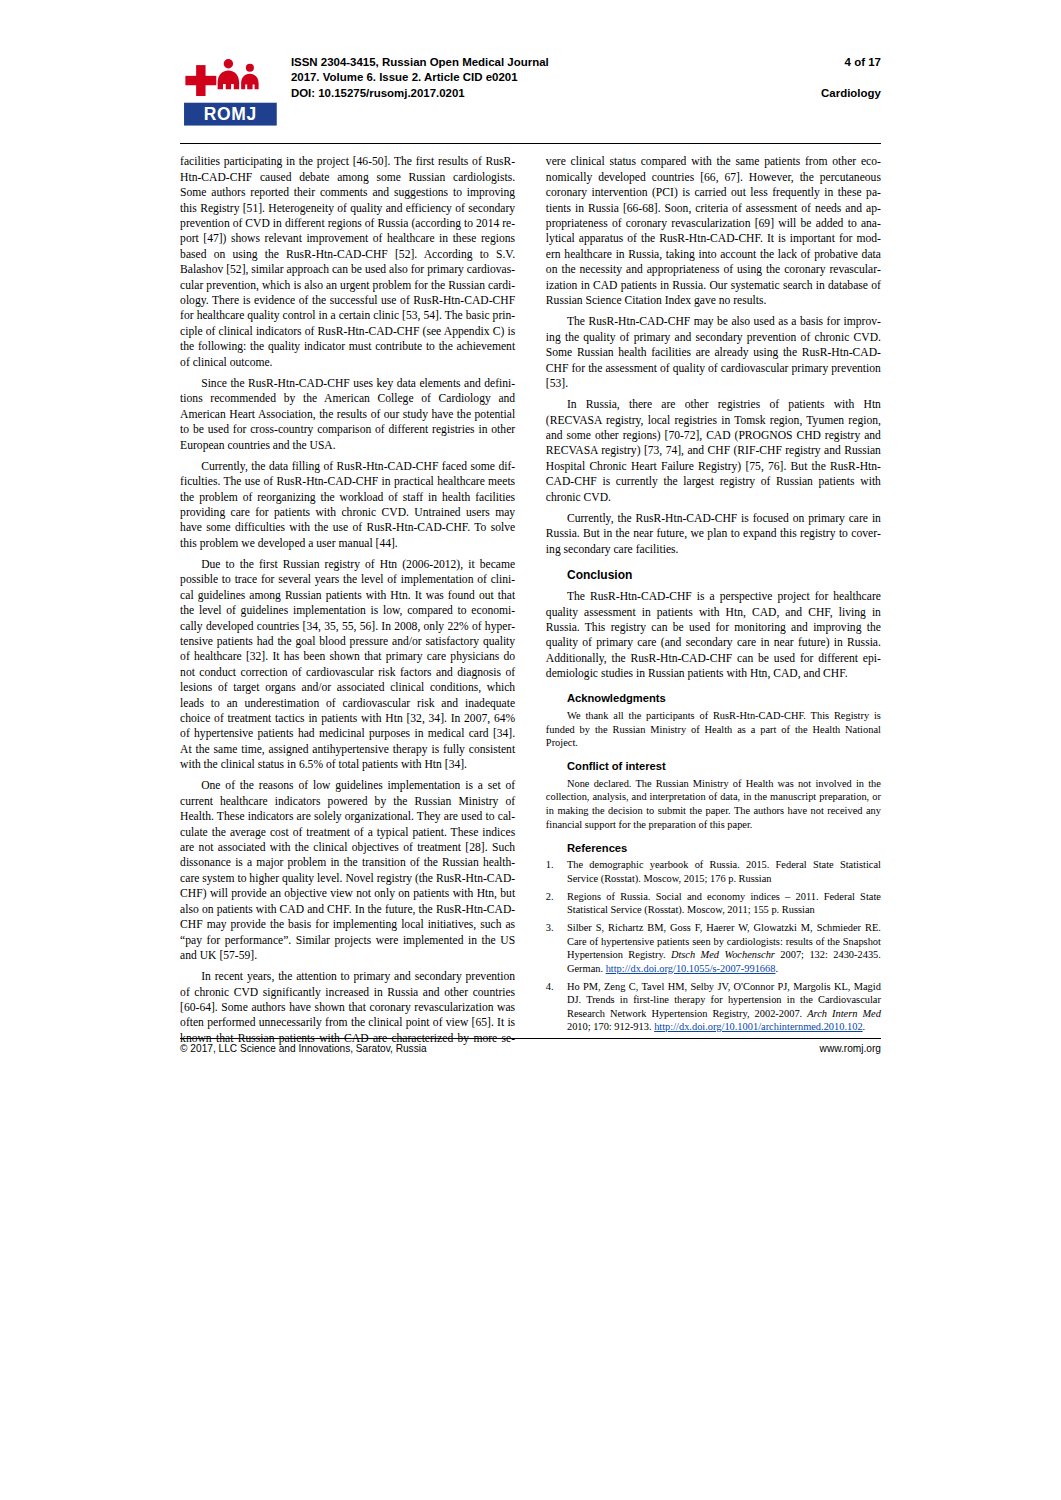ROMJ
ISSN 2304-3415, Russian Open Medical Journal
2017. Volume 6. Issue 2. Article CID e0201
DOI: 10.15275/rusomj.2017.0201
4 of 17
Cardiology
facilities participating in the project [46-50]. The first results of RusR-Htn-CAD-CHF caused debate among some Russian cardiologists. Some authors reported their comments and suggestions to improving this Registry [51]. Heterogeneity of quality and efficiency of secondary prevention of CVD in different regions of Russia (according to 2014 report [47]) shows relevant improvement of healthcare in these regions based on using the RusR-Htn-CAD-CHF [52]. According to S.V. Balashov [52], similar approach can be used also for primary cardiovascular prevention, which is also an urgent problem for the Russian cardiology. There is evidence of the successful use of RusR-Htn-CAD-CHF for healthcare quality control in a certain clinic [53, 54]. The basic principle of clinical indicators of RusR-Htn-CAD-CHF (see Appendix C) is the following: the quality indicator must contribute to the achievement of clinical outcome.
Since the RusR-Htn-CAD-CHF uses key data elements and definitions recommended by the American College of Cardiology and American Heart Association, the results of our study have the potential to be used for cross-country comparison of different registries in other European countries and the USA.
Currently, the data filling of RusR-Htn-CAD-CHF faced some difficulties. The use of RusR-Htn-CAD-CHF in practical healthcare meets the problem of reorganizing the workload of staff in health facilities providing care for patients with chronic CVD. Untrained users may have some difficulties with the use of RusR-Htn-CAD-CHF. To solve this problem we developed a user manual [44].
Due to the first Russian registry of Htn (2006-2012), it became possible to trace for several years the level of implementation of clinical guidelines among Russian patients with Htn. It was found out that the level of guidelines implementation is low, compared to economically developed countries [34, 35, 55, 56]. In 2008, only 22% of hypertensive patients had the goal blood pressure and/or satisfactory quality of healthcare [32]. It has been shown that primary care physicians do not conduct correction of cardiovascular risk factors and diagnosis of lesions of target organs and/or associated clinical conditions, which leads to an underestimation of cardiovascular risk and inadequate choice of treatment tactics in patients with Htn [32, 34]. In 2007, 64% of hypertensive patients had medicinal purposes in medical card [34]. At the same time, assigned antihypertensive therapy is fully consistent with the clinical status in 6.5% of total patients with Htn [34].
One of the reasons of low guidelines implementation is a set of current healthcare indicators powered by the Russian Ministry of Health. These indicators are solely organizational. They are used to calculate the average cost of treatment of a typical patient. These indices are not associated with the clinical objectives of treatment [28]. Such dissonance is a major problem in the transition of the Russian healthcare system to higher quality level. Novel registry (the RusR-Htn-CAD-CHF) will provide an objective view not only on patients with Htn, but also on patients with CAD and CHF. In the future, the RusR-Htn-CAD-CHF may provide the basis for implementing local initiatives, such as “pay for performance”. Similar projects were implemented in the US and UK [57-59].
In recent years, the attention to primary and secondary prevention of chronic CVD significantly increased in Russia and other countries [60-64]. Some authors have shown that coronary revascularization was often performed unnecessarily from the clinical point of view [65]. It is known that Russian patients with CAD are characterized by more severe clinical status compared with the same patients from other economically developed countries [66, 67]. However, the percutaneous coronary intervention (PCI) is carried out less frequently in these patients in Russia [66-68]. Soon, criteria of assessment of needs and appropriateness of coronary revascularization [69] will be added to analytical apparatus of the RusR-Htn-CAD-CHF. It is important for modern healthcare in Russia, taking into account the lack of probative data on the necessity and appropriateness of using the coronary revascularization in CAD patients in Russia. Our systematic search in database of Russian Science Citation Index gave no results.
The RusR-Htn-CAD-CHF may be also used as a basis for improving the quality of primary and secondary prevention of chronic CVD. Some Russian health facilities are already using the RusR-Htn-CAD-CHF for the assessment of quality of cardiovascular primary prevention [53].
In Russia, there are other registries of patients with Htn (RECVASA registry, local registries in Tomsk region, Tyumen region, and some other regions) [70-72], CAD (PROGNOS CHD registry and RECVASA registry) [73, 74], and CHF (RIF-CHF registry and Russian Hospital Chronic Heart Failure Registry) [75, 76]. But the RusR-Htn-CAD-CHF is currently the largest registry of Russian patients with chronic CVD.
Currently, the RusR-Htn-CAD-CHF is focused on primary care in Russia. But in the near future, we plan to expand this registry to covering secondary care facilities.
Conclusion
The RusR-Htn-CAD-CHF is a perspective project for healthcare quality assessment in patients with Htn, CAD, and CHF, living in Russia. This registry can be used for monitoring and improving the quality of primary care (and secondary care in near future) in Russia. Additionally, the RusR-Htn-CAD-CHF can be used for different epidemiologic studies in Russian patients with Htn, CAD, and CHF.
Acknowledgments
We thank all the participants of RusR-Htn-CAD-CHF. This Registry is funded by the Russian Ministry of Health as a part of the Health National Project.
Conflict of interest
None declared. The Russian Ministry of Health was not involved in the collection, analysis, and interpretation of data, in the manuscript preparation, or in making the decision to submit the paper. The authors have not received any financial support for the preparation of this paper.
References
The demographic yearbook of Russia. 2015. Federal State Statistical Service (Rosstat). Moscow, 2015; 176 p. Russian
Regions of Russia. Social and economy indices – 2011. Federal State Statistical Service (Rosstat). Moscow, 2011; 155 p. Russian
Silber S, Richartz BM, Goss F, Haerer W, Glowatzki M, Schmieder RE. Care of hypertensive patients seen by cardiologists: results of the Snapshot Hypertension Registry. Dtsch Med Wochenschr 2007; 132: 2430-2435. German. http://dx.doi.org/10.1055/s-2007-991668.
Ho PM, Zeng C, Tavel HM, Selby JV, O'Connor PJ, Margolis KL, Magid DJ. Trends in first-line therapy for hypertension in the Cardiovascular Research Network Hypertension Registry, 2002-2007. Arch Intern Med 2010; 170: 912-913. http://dx.doi.org/10.1001/archinternmed.2010.102.
© 2017, LLC Science and Innovations, Saratov, Russia
www.romj.org